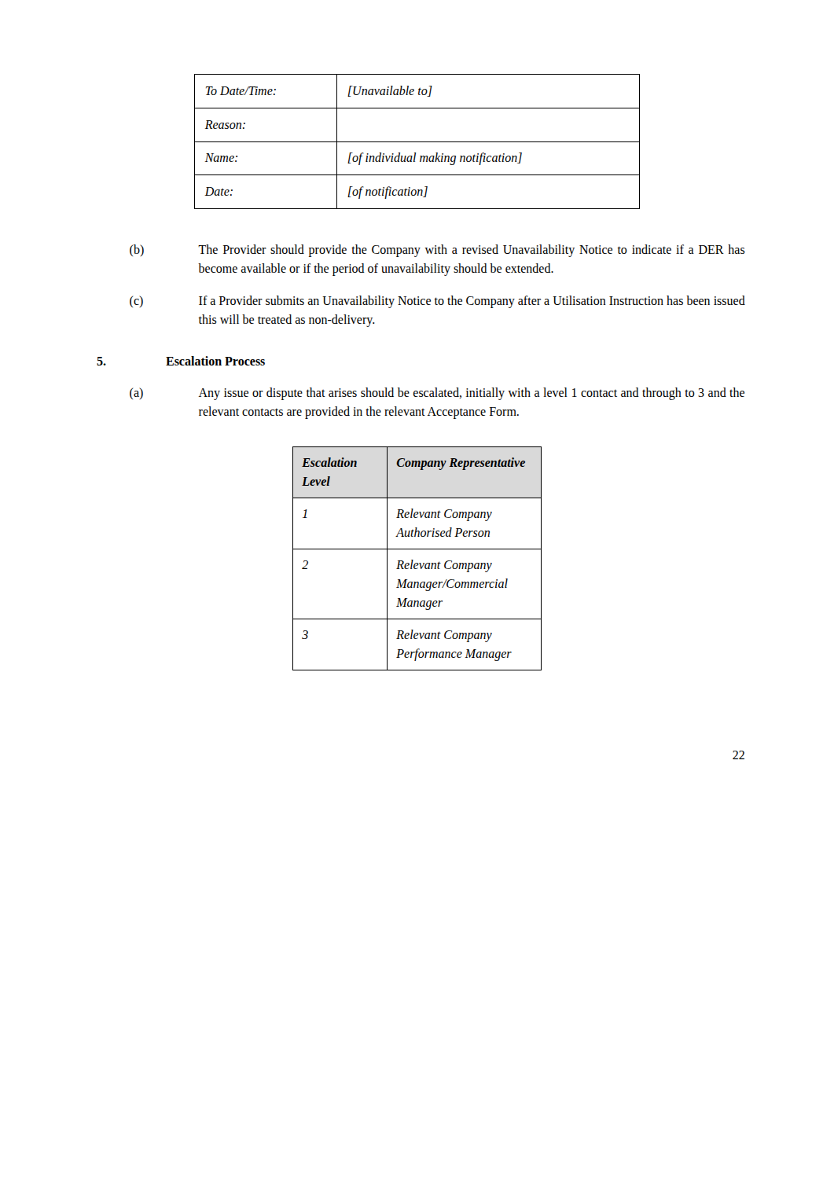| To Date/Time: | [Unavailable to] |
| Reason: | |
| Name: | [of individual making notification] |
| Date: | [of notification] |
(b) The Provider should provide the Company with a revised Unavailability Notice to indicate if a DER has become available or if the period of unavailability should be extended.
(c) If a Provider submits an Unavailability Notice to the Company after a Utilisation Instruction has been issued this will be treated as non-delivery.
5. Escalation Process
(a) Any issue or dispute that arises should be escalated, initially with a level 1 contact and through to 3 and the relevant contacts are provided in the relevant Acceptance Form.
| Escalation Level | Company Representative |
| --- | --- |
| 1 | Relevant Company Authorised Person |
| 2 | Relevant Company Manager/Commercial Manager |
| 3 | Relevant Company Performance Manager |
22